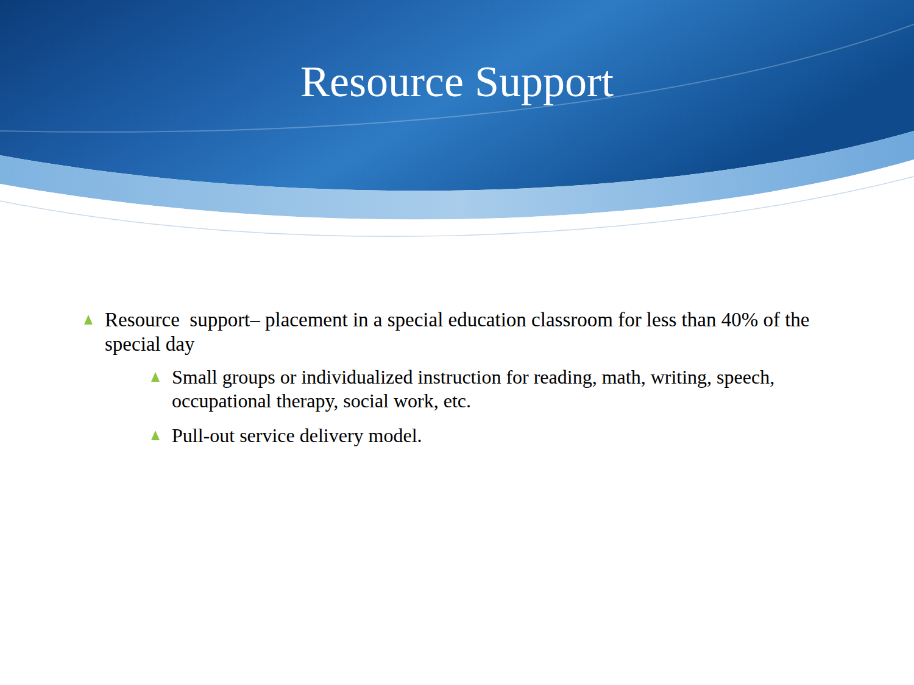Resource Support
Resource support– placement in a special education classroom for less than 40% of the special day
Small groups or individualized instruction for reading, math, writing, speech, occupational therapy, social work, etc.
Pull-out service delivery model.